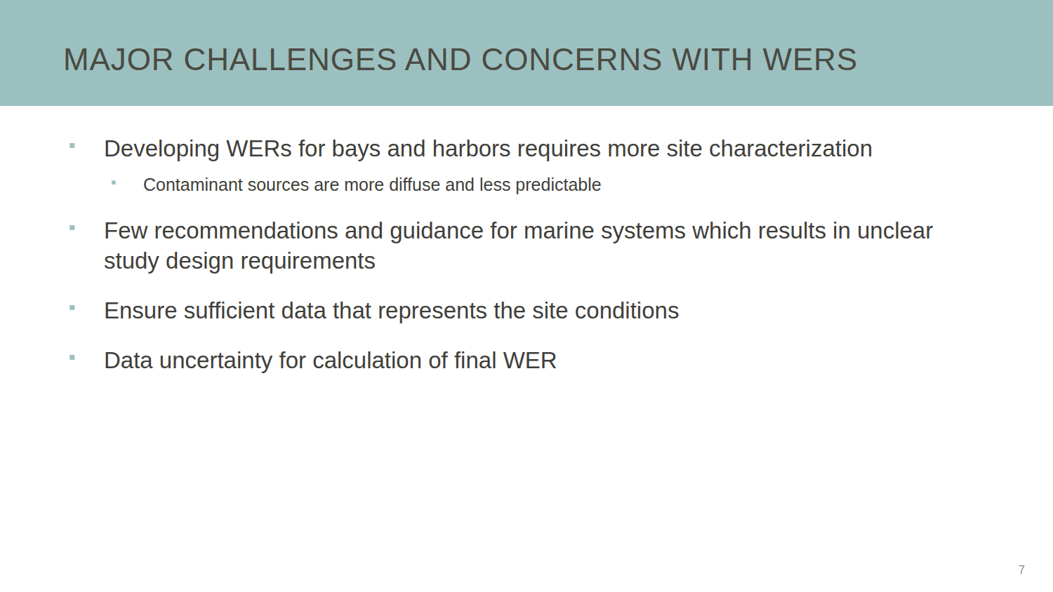MAJOR CHALLENGES AND CONCERNS WITH WERS
Developing WERs for bays and harbors requires more site characterization
Contaminant sources are more diffuse and less predictable
Few recommendations and guidance for marine systems which results in unclear study design requirements
Ensure sufficient data that represents the site conditions
Data uncertainty for calculation of final WER
7